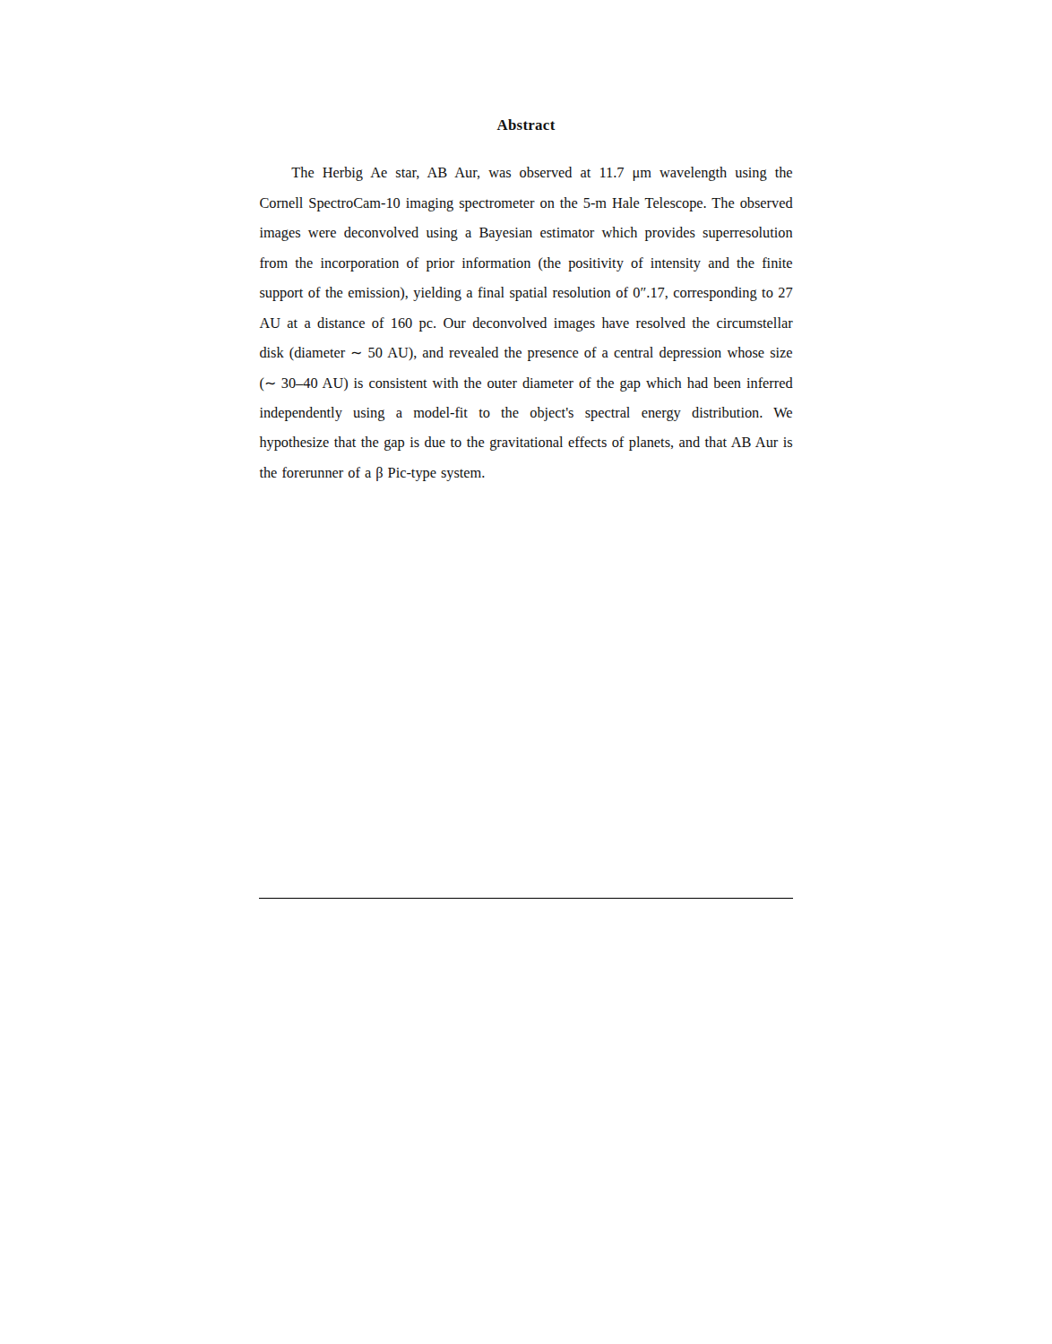Abstract
The Herbig Ae star, AB Aur, was observed at 11.7 μm wavelength using the Cornell SpectroCam-10 imaging spectrometer on the 5-m Hale Telescope. The observed images were deconvolved using a Bayesian estimator which provides superresolution from the incorporation of prior information (the positivity of intensity and the finite support of the emission), yielding a final spatial resolution of 0″.17, corresponding to 27 AU at a distance of 160 pc. Our deconvolved images have resolved the circumstellar disk (diameter ∼ 50 AU), and revealed the presence of a central depression whose size (∼ 30–40 AU) is consistent with the outer diameter of the gap which had been inferred independently using a model-fit to the object's spectral energy distribution. We hypothesize that the gap is due to the gravitational effects of planets, and that AB Aur is the forerunner of a β Pic-type system.